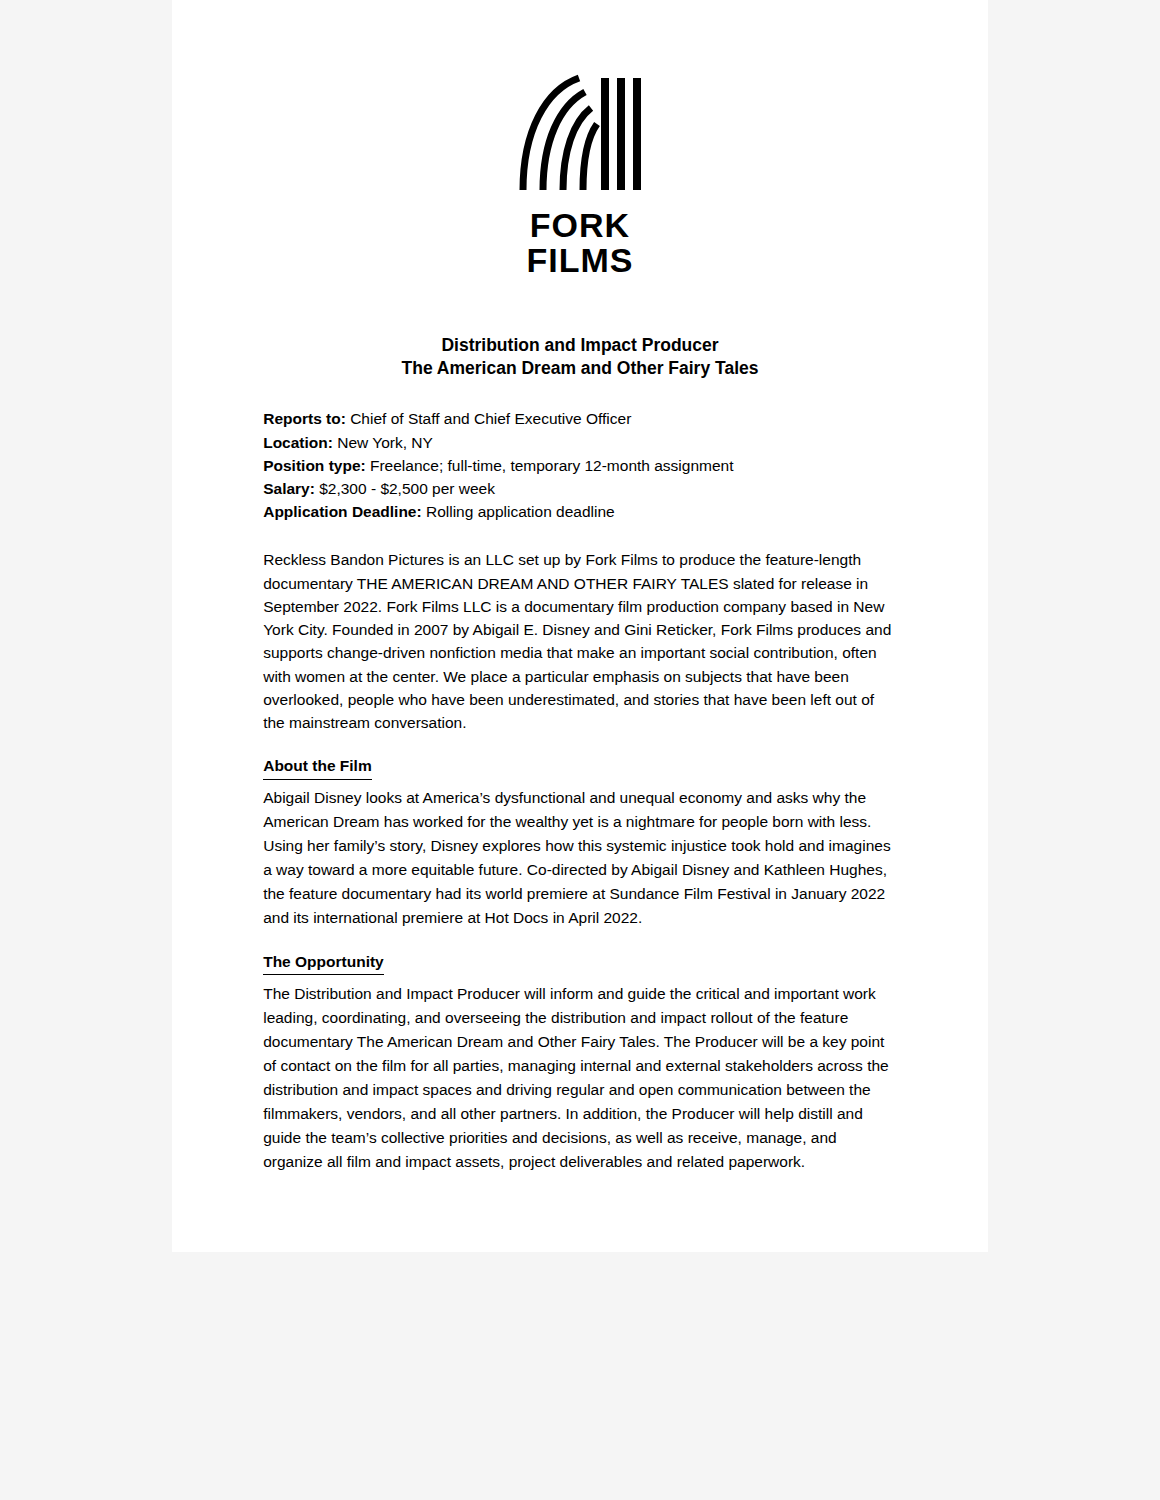Fork Films FORK FILMS
Distribution and Impact Producer The American Dream and Other Fairy Tales
Reports to: Chief of Staff and Chief Executive Officer
Location: New York, NY
Position type: Freelance; full-time, temporary 12-month assignment
Salary: $2,300 - $2,500 per week
Application Deadline: Rolling application deadline
Reckless Bandon Pictures is an LLC set up by Fork Films to produce the feature-length documentary THE AMERICAN DREAM AND OTHER FAIRY TALES slated for release in September 2022. Fork Films LLC is a documentary film production company based in New York City. Founded in 2007 by Abigail E. Disney and Gini Reticker, Fork Films produces and supports change-driven nonfiction media that make an important social contribution, often with women at the center. We place a particular emphasis on subjects that have been overlooked, people who have been underestimated, and stories that have been left out of the mainstream conversation.
About the Film
Abigail Disney looks at America’s dysfunctional and unequal economy and asks why the American Dream has worked for the wealthy yet is a nightmare for people born with less. Using her family’s story, Disney explores how this systemic injustice took hold and imagines a way toward a more equitable future. Co-directed by Abigail Disney and Kathleen Hughes, the feature documentary had its world premiere at Sundance Film Festival in January 2022 and its international premiere at Hot Docs in April 2022.
The Opportunity
The Distribution and Impact Producer will inform and guide the critical and important work leading, coordinating, and overseeing the distribution and impact rollout of the feature documentary The American Dream and Other Fairy Tales. The Producer will be a key point of contact on the film for all parties, managing internal and external stakeholders across the distribution and impact spaces and driving regular and open communication between the filmmakers, vendors, and all other partners. In addition, the Producer will help distill and guide the team’s collective priorities and decisions, as well as receive, manage, and organize all film and impact assets, project deliverables and related paperwork.